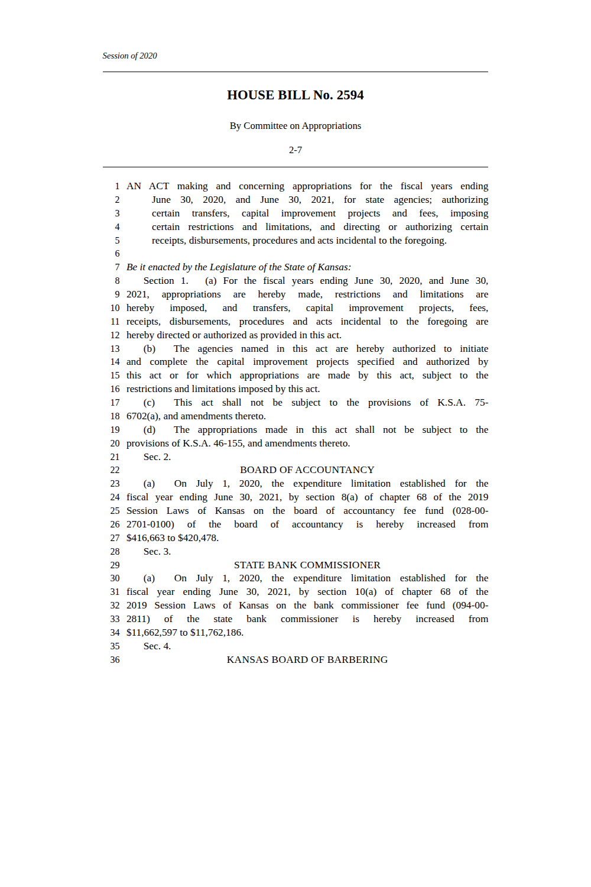Session of 2020
HOUSE BILL No. 2594
By Committee on Appropriations
2-7
AN ACT making and concerning appropriations for the fiscal years ending
June 30, 2020, and June 30, 2021, for state agencies; authorizing
certain transfers, capital improvement projects and fees, imposing
certain restrictions and limitations, and directing or authorizing certain
receipts, disbursements, procedures and acts incidental to the foregoing.
Be it enacted by the Legislature of the State of Kansas:
Section 1. (a) For the fiscal years ending June 30, 2020, and June 30,
2021, appropriations are hereby made, restrictions and limitations are
hereby imposed, and transfers, capital improvement projects, fees,
receipts, disbursements, procedures and acts incidental to the foregoing are
hereby directed or authorized as provided in this act.
(b) The agencies named in this act are hereby authorized to initiate
and complete the capital improvement projects specified and authorized by
this act or for which appropriations are made by this act, subject to the
restrictions and limitations imposed by this act.
(c) This act shall not be subject to the provisions of K.S.A. 75-
6702(a), and amendments thereto.
(d) The appropriations made in this act shall not be subject to the
provisions of K.S.A. 46-155, and amendments thereto.
Sec. 2.
BOARD OF ACCOUNTANCY
(a) On July 1, 2020, the expenditure limitation established for the
fiscal year ending June 30, 2021, by section 8(a) of chapter 68 of the 2019
Session Laws of Kansas on the board of accountancy fee fund (028-00-
2701-0100) of the board of accountancy is hereby increased from
$416,663 to $420,478.
Sec. 3.
STATE BANK COMMISSIONER
(a) On July 1, 2020, the expenditure limitation established for the
fiscal year ending June 30, 2021, by section 10(a) of chapter 68 of the
2019 Session Laws of Kansas on the bank commissioner fee fund (094-00-
2811) of the state bank commissioner is hereby increased from
$11,662,597 to $11,762,186.
Sec. 4.
KANSAS BOARD OF BARBERING